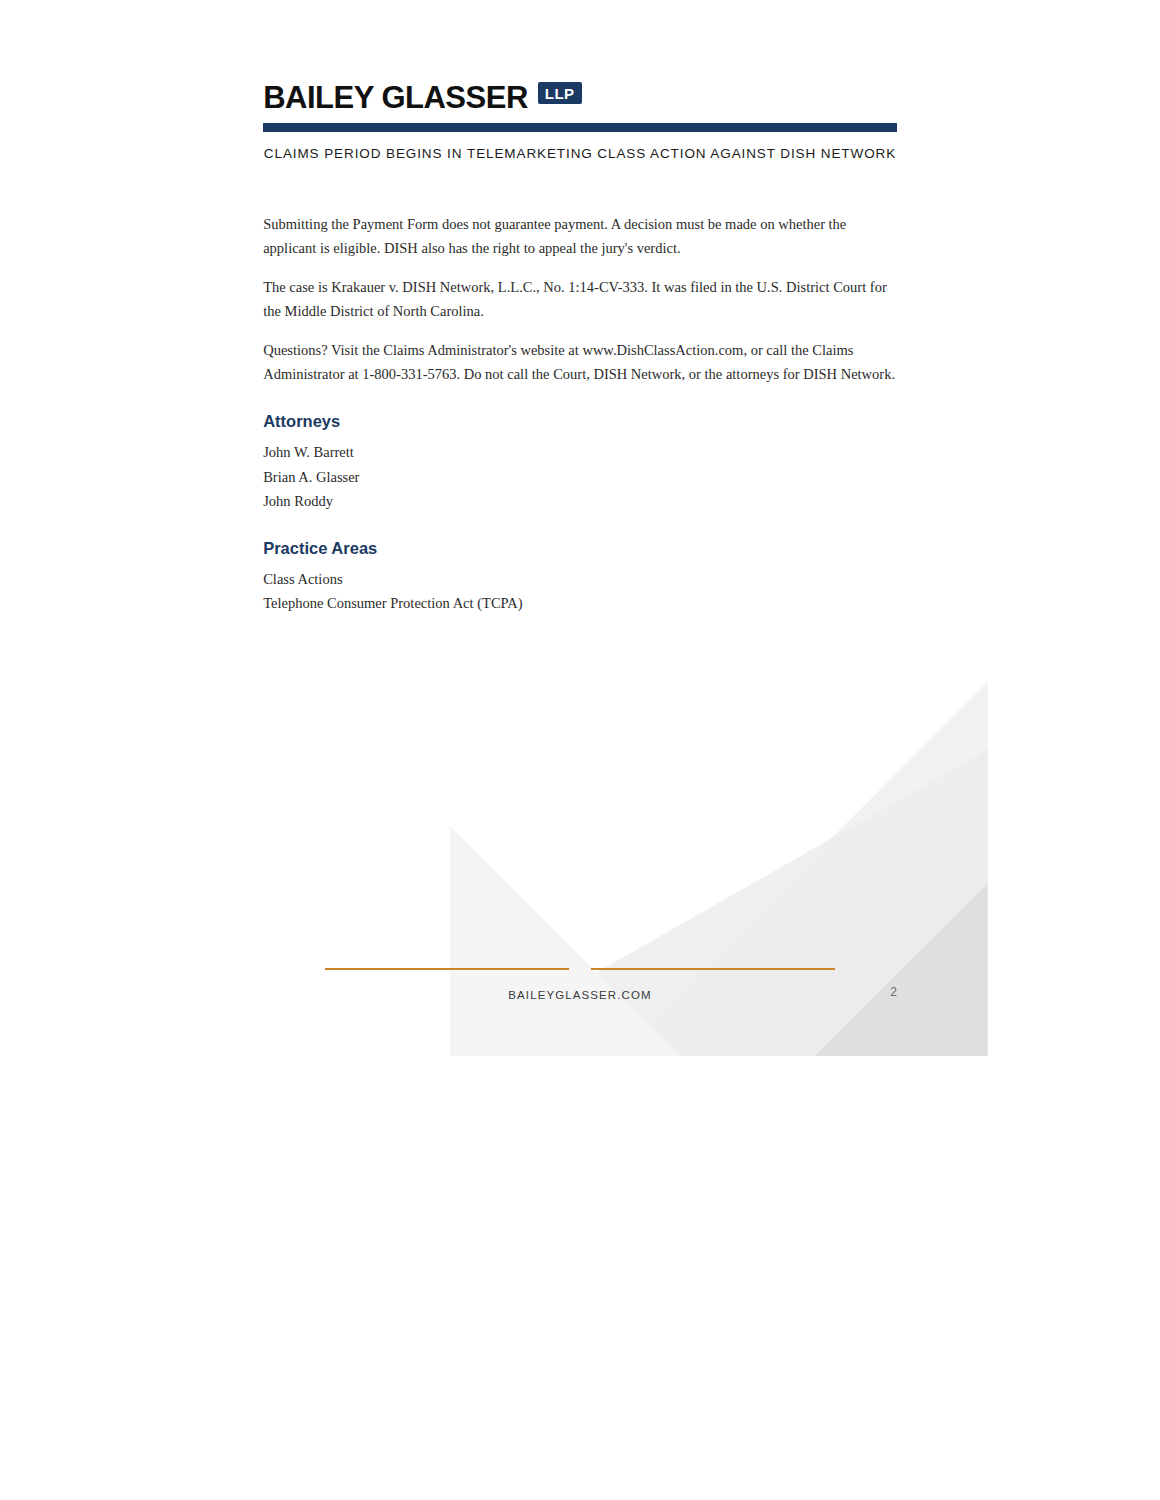BAILEY GLASSER LLP
Claims Period Begins in Telemarketing Class Action Against DISH Network
Submitting the Payment Form does not guarantee payment. A decision must be made on whether the applicant is eligible. DISH also has the right to appeal the jury's verdict.
The case is Krakauer v. DISH Network, L.L.C., No. 1:14-CV-333. It was filed in the U.S. District Court for the Middle District of North Carolina.
Questions? Visit the Claims Administrator's website at www.DishClassAction.com, or call the Claims Administrator at 1-800-331-5763. Do not call the Court, DISH Network, or the attorneys for DISH Network.
Attorneys
John W. Barrett
Brian A. Glasser
John Roddy
Practice Areas
Class Actions
Telephone Consumer Protection Act (TCPA)
BAILEYGLASSER.COM 2